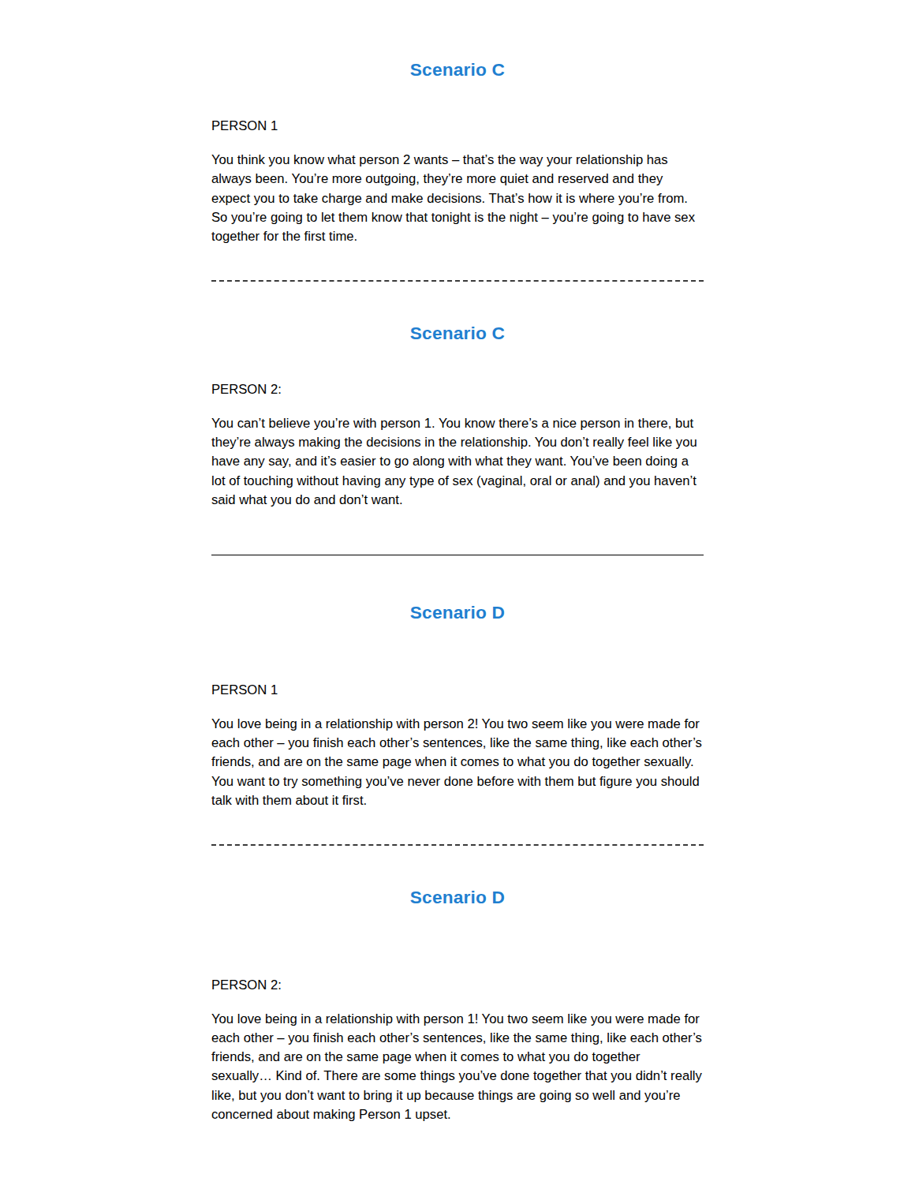Scenario C
PERSON 1
You think you know what person 2 wants – that’s the way your relationship has always been. You’re more outgoing, they’re more quiet and reserved and they expect you to take charge and make decisions. That’s how it is where you’re from. So you’re going to let them know that tonight is the night – you’re going to have sex together for the first time.
Scenario C
PERSON 2:
You can’t believe you’re with person 1. You know there’s a nice person in there, but they’re always making the decisions in the relationship. You don’t really feel like you have any say, and it’s easier to go along with what they want. You’ve been doing a lot of touching without having any type of sex (vaginal, oral or anal) and you haven’t said what you do and don’t want.
Scenario D
PERSON 1
You love being in a relationship with person 2! You two seem like you were made for each other – you finish each other’s sentences, like the same thing, like each other’s friends, and are on the same page when it comes to what you do together sexually. You want to try something you’ve never done before with them but figure you should talk with them about it first.
Scenario D
PERSON 2:
You love being in a relationship with person 1! You two seem like you were made for each other – you finish each other’s sentences, like the same thing, like each other’s friends, and are on the same page when it comes to what you do together sexually… Kind of. There are some things you’ve done together that you didn’t really like, but you don’t want to bring it up because things are going so well and you’re concerned about making Person 1 upset.